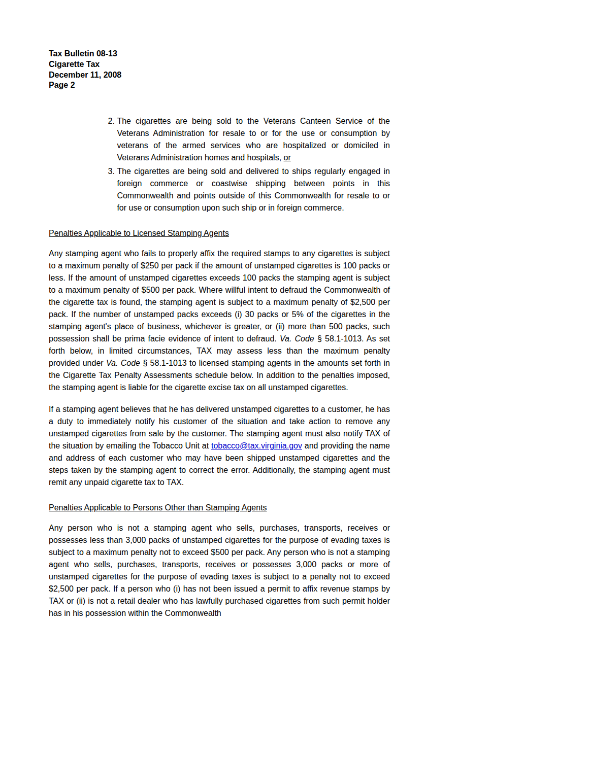Tax Bulletin 08-13
Cigarette Tax
December 11, 2008
Page 2
The cigarettes are being sold to the Veterans Canteen Service of the Veterans Administration for resale to or for the use or consumption by veterans of the armed services who are hospitalized or domiciled in Veterans Administration homes and hospitals, or
The cigarettes are being sold and delivered to ships regularly engaged in foreign commerce or coastwise shipping between points in this Commonwealth and points outside of this Commonwealth for resale to or for use or consumption upon such ship or in foreign commerce.
Penalties Applicable to Licensed Stamping Agents
Any stamping agent who fails to properly affix the required stamps to any cigarettes is subject to a maximum penalty of $250 per pack if the amount of unstamped cigarettes is 100 packs or less. If the amount of unstamped cigarettes exceeds 100 packs the stamping agent is subject to a maximum penalty of $500 per pack. Where willful intent to defraud the Commonwealth of the cigarette tax is found, the stamping agent is subject to a maximum penalty of $2,500 per pack. If the number of unstamped packs exceeds (i) 30 packs or 5% of the cigarettes in the stamping agent's place of business, whichever is greater, or (ii) more than 500 packs, such possession shall be prima facie evidence of intent to defraud. Va. Code § 58.1-1013. As set forth below, in limited circumstances, TAX may assess less than the maximum penalty provided under Va. Code § 58.1-1013 to licensed stamping agents in the amounts set forth in the Cigarette Tax Penalty Assessments schedule below. In addition to the penalties imposed, the stamping agent is liable for the cigarette excise tax on all unstamped cigarettes.
If a stamping agent believes that he has delivered unstamped cigarettes to a customer, he has a duty to immediately notify his customer of the situation and take action to remove any unstamped cigarettes from sale by the customer. The stamping agent must also notify TAX of the situation by emailing the Tobacco Unit at tobacco@tax.virginia.gov and providing the name and address of each customer who may have been shipped unstamped cigarettes and the steps taken by the stamping agent to correct the error. Additionally, the stamping agent must remit any unpaid cigarette tax to TAX.
Penalties Applicable to Persons Other than Stamping Agents
Any person who is not a stamping agent who sells, purchases, transports, receives or possesses less than 3,000 packs of unstamped cigarettes for the purpose of evading taxes is subject to a maximum penalty not to exceed $500 per pack. Any person who is not a stamping agent who sells, purchases, transports, receives or possesses 3,000 packs or more of unstamped cigarettes for the purpose of evading taxes is subject to a penalty not to exceed $2,500 per pack. If a person who (i) has not been issued a permit to affix revenue stamps by TAX or (ii) is not a retail dealer who has lawfully purchased cigarettes from such permit holder has in his possession within the Commonwealth